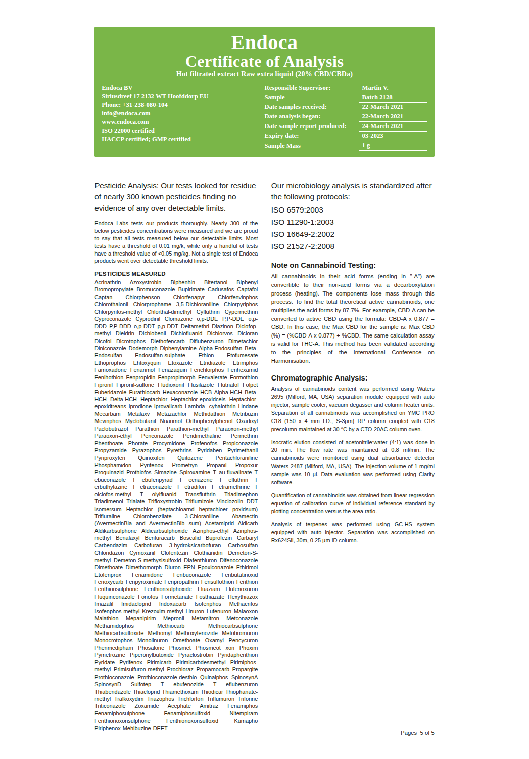Endoca
Certificate of Analysis
Hot filtrated extract Raw extra liquid (20% CBD/CBDa)
Endoca BV
Siriusdreef 17 2132 WT Hoofddorp EU
Phone: +31-238-080-104
info@endoca.com
www.endoca.com
ISO 22000 certified
HACCP certified; GMP certified
| Responsible Supervisor: | Martin V. |
| Sample | Batch 2128 |
| Date samples received: | 22-March 2021 |
| Date analysis began: | 22-March 2021 |
| Date sample report produced: | 24-March 2021 |
| Expiry date: | 03-2023 |
| Sample Mass | 1 g |
Pesticide Analysis: Our tests looked for residue of nearly 300 known pesticides finding no evidence of any over detectable limits.
Endoca Labs tests our products thoroughly. Nearly 300 of the below pesticides concentrations were measured and we are proud to say that all tests measured below our detectable limits. Most tests have a threshold of 0.01 mg/k, while only a handful of tests have a threshold value of <0.05 mg/kg. Not a single test of Endoca products went over detectable threshold limits.
PESTICIDES MEASURED
Acrinathrin Azoxystrobin Biphenhin Bitertanol Biphenyl Bromopropylate Bromuconazole Bupirimate Cadusafos Captafol Captan Chlorphenson Chlorfenapyr Chlorfenvinphos Chlorothalonil Chlorprophame 3,5-Dichloraniline Chlorpyriphos Chlorpyrifos-methyl Chlorthal-dimethyl Cyfluthrin Cypermethrin Cyproconazole Cyprodinil Clomazone o,p-DDE P,P-DDE o,p-DDD P,P-DDD o,p-DDT p,p-DDT Deltamethri Diazinon Diclofop-methyl Dieldrin Dichlobenil Dichlofluanid Dichlorvos Dicloran Dicofol Dicrotophos Diethofencarb Diflubenzuron Dimetachlor Diniconazole Dodemorph Diphenylamine Alpha-Endosulfan Beta-Endosulfan Endosulfan-sulphate Ethion Etofumesate Ethoprophos Ehtoxyquin Etoxazole Etridiazole Etrimphos Famoxadone Fenarimol Fenazaquin Fenchlorphos Fenhexamid Fenihothion Fenpropidin Fenpropimorph Fenvalerate Formothion Fipronil Fipronil-sulfone Fludioxonil Flusilazole Flutriafol Folpet Fuberidazole Furathiocarb Hexaconazole HCB Alpha-HCH Beta-HCH Delta-HCH Heptachlor Heptachlor-epoxidceis Heptachlor-epoxidtreans Iprodione Iprovalicarb Lambda- cyhalothrin Lindane Mecarbam Metalaxv Metazachlor Methidathion Metribuzin Mevinphos Myclobutanil Nuarimol Orthophenylphenol Oxadixyl Paclobutrazol Parathion Parathion-methyl Paraoxon-methyl Paraoxon-ethyl Penconazole Pendimethaline Permethrin Phenthoate Phorate Procymidone Profenofos Propiconazole Propyzamide Pyrazophos Pyrethrins Pyridaben Pyrimethanil Pyriproxyfen Quinoxifen Quitozene Pentachloraniline Phosphamidon Pyrifenox Prometryn Propanil Propoxur Proquinazid Prothiofos Simazine Spiroxamine T au-fluvalinate T ebuconazole T ebufenpyrad T ecnazene T efluthrin T erbuthylazine T etraconazole T etradifon T etramethrine T olclofos-methyl T olylfluanid Transfluthrin Triadimephon Triadimenol Trialate Trifloxystrobin Triflumizole Vinclozolin DDT isomersum Heptachlor (heptachloarnd heptachloer poxidsum) Trifluraline Chlorobenzilate 3-Chloraniline Abamectin (AvermectinBla and AvermectinBlb sum) Acetamiprid Aldicarb Aldikarbsulphone Aldicarbsulphoxide Azinphos-ethyl Azinphos-methyl Benalaxyl Benfuracarb Boscalid Buprofezin Carbaryl Carbendazim Carbofuran 3-hydroksicarbofuran Carbosulfan Chloridazon Cymoxanil Clofentezin Clothianidin Demeton-S-methyl Demeton-S-methyslsulfoxid Diafenthiuron Difenoconazole Dimethoate Dimethomorph Diuron EPN Epoxiconazole Ethirimol Etofenprox Fenamidone Fenbuconazole Fenbutatinoxid Fenoxycarb Fenpyroximate Fenpropathrin Fensulfothion Fenthion Fenthionsulphone Fenthionsulphoxide Fluaziam Flufenoxuron Fluquinconazole Fonofos Formetanate Fosthiazate Hexythiazox Imazalil Imidacloprid Indoxacarb Isofenphos Methacrifos Isofenphos-methyl Krezoxim-methyl Linuron Lufenuron Malaoxon Malathion Mepanipirim Mepronil Metamitron Metconazole Methamidophos Methiocarb Methiocarbsulphone Methiocarbsulfoxide Methomyl Methoxyfenozide Metobromuron Monocrotophos Monolinuron Omethoate Oxamyl Pencycuron Phenmedipham Phosalone Phosmet Phosmeot xon Phoxim Pymetrozine Piperonylbutoxide Pyraclostrobin Pyridaphenthion Pyridate Pyrifenox Pirimicarb Pirimicarbdesmethyl Pirimiphos-methyl Primisulfuron-methyl Prochloraz Propamocarb Propargite Prothioconazole Prothioconazole-desthio Quinalphos SpinosynA SpinosynD Sulfotep T ebufenozide T eflubenzuron Thiabendazole Thiacloprid Thiamethoxam Thiodicar Thiophanate-methyl Tralkoxydim Triazophos Trichlorfon Triflumuron Triforine Triticonazole Zoxamide Acephate Amitraz Fenamiphos Fenamiphosulphone Fenamiphosulfoxid Nitempiram Fenthionoxonsulphone Fenthionoxonsulfoxid Kumapho Piriphenox Mehibuzine DEET
Our microbiology analysis is standardized after the following protocols:
ISO 6579:2003
ISO 11290-1:2003
ISO 16649-2:2002
ISO 21527-2:2008
Note on Cannabinoid Testing:
All cannabinoids in their acid forms (ending in "-A") are convertible to their non-acid forms via a decarboxylation process (heating). The components lose mass through this process. To find the total theoretical active cannabinoids, one multiplies the acid forms by 87.7%. For example, CBD-A can be converted to active CBD using the formula: CBD-A x 0.877 = CBD. In this case, the Max CBD for the sample is: Max CBD (%) = (%CBD-A x 0.877) + %CBD. The same calculation assay is valid for THC-A. This method has been validated according to the principles of the International Conference on Harmonisation.
Chromatographic Analysis:
Analysis of cannabinoids content was performed using Waters 2695 (Milford, MA, USA) separation module equipped with auto injector, sample cooler, vacuum degasser and column heater units. Separation of all cannabinoids was accomplished on YMC PRO C18 (150 x 4 mm I.D., S-3µm) RP column coupled with C18 precolumn maintained at 30 °C by a CTO-20AC column oven.
Isocratic elution consisted of acetonitrile:water (4:1) was done in 20 min. The flow rate was maintained at 0.8 ml/min. The cannabinoids were monitored using dual absorbance detector Waters 2487 (Milford, MA, USA). The injection volume of 1 mg/ml sample was 10 µl. Data evaluation was performed using Clarity software.
Quantification of cannabinoids was obtained from linear regression equation of calibration curve of individual reference standard by plotting concentration versus the area ratio.
Analysis of terpenes was performed using GC-HS system equipped with auto injector. Separation was accomplished on Rx624Sil, 30m, 0.25 µm ID column.
Pages 5 of 5